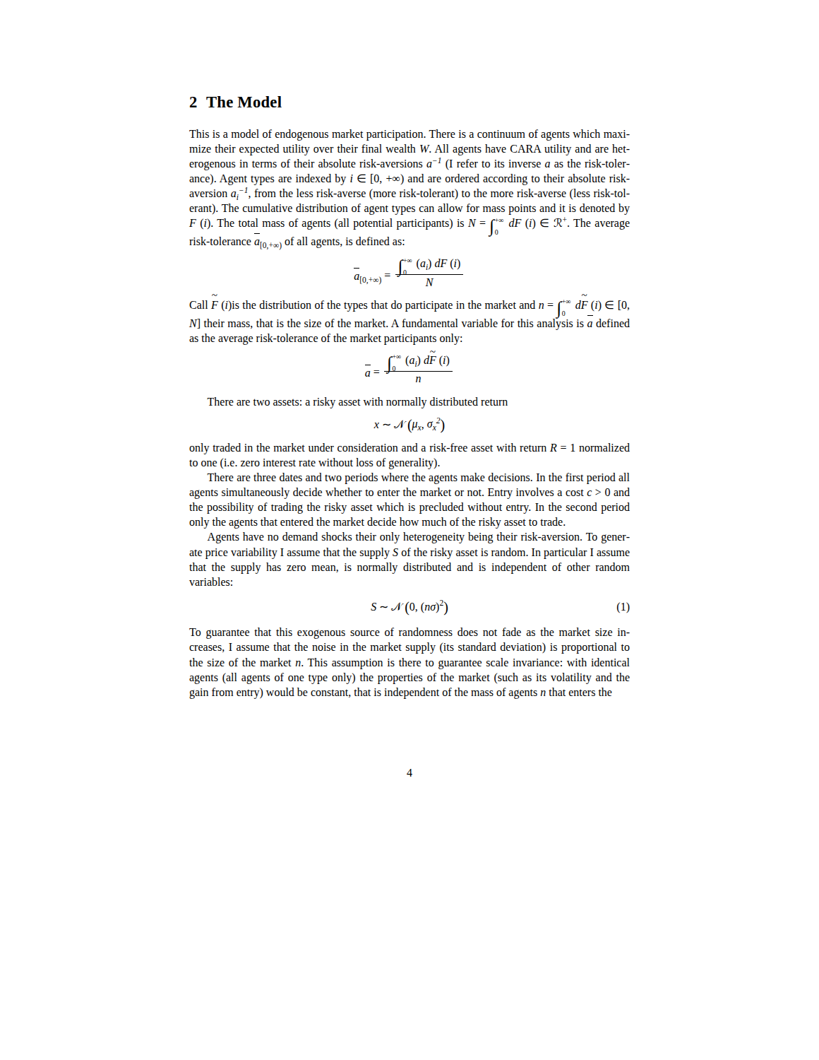2 The Model
This is a model of endogenous market participation. There is a continuum of agents which maximize their expected utility over their final wealth W. All agents have CARA utility and are heterogenous in terms of their absolute risk-aversions a−1 (I refer to its inverse a as the risk-tolerance). Agent types are indexed by i ∈ [0, +∞) and are ordered according to their absolute risk-aversion ai−1, from the less risk-averse (more risk-tolerant) to the more risk-averse (less risk-tolerant). The cumulative distribution of agent types can allow for mass points and it is denoted by F (i). The total mass of agents (all potential participants) is N = ∫+∞0 dF (i) ∈ ℛ+. The average risk-tolerance a[0,+∞) of all agents, is defined as:
a[0,+∞) = ∫+∞0 (ai) dF (i) N
Call ~F (i)is the distribution of the types that do participate in the market and n = ∫+∞0 d~F (i) ∈ [0, N] their mass, that is the size of the market. A fundamental variable for this analysis is a defined as the average risk-tolerance of the market participants only:
a = ∫+∞0 (ai) d~F (i) n
There are two assets: a risky asset with normally distributed return
x ∼ 𝒩 (μx, σx2)
only traded in the market under consideration and a risk-free asset with return R = 1 normalized to one (i.e. zero interest rate without loss of generality).
There are three dates and two periods where the agents make decisions. In the first period all agents simultaneously decide whether to enter the market or not. Entry involves a cost c > 0 and the possibility of trading the risky asset which is precluded without entry. In the second period only the agents that entered the market decide how much of the risky asset to trade.
Agents have no demand shocks their only heterogeneity being their risk-aversion. To generate price variability I assume that the supply S of the risky asset is random. In particular I assume that the supply has zero mean, is normally distributed and is independent of other random variables:
S ∼ 𝒩 (0, (nσ)2) (1)
To guarantee that this exogenous source of randomness does not fade as the market size increases, I assume that the noise in the market supply (its standard deviation) is proportional to the size of the market n. This assumption is there to guarantee scale invariance: with identical agents (all agents of one type only) the properties of the market (such as its volatility and the gain from entry) would be constant, that is independent of the mass of agents n that enters the
4